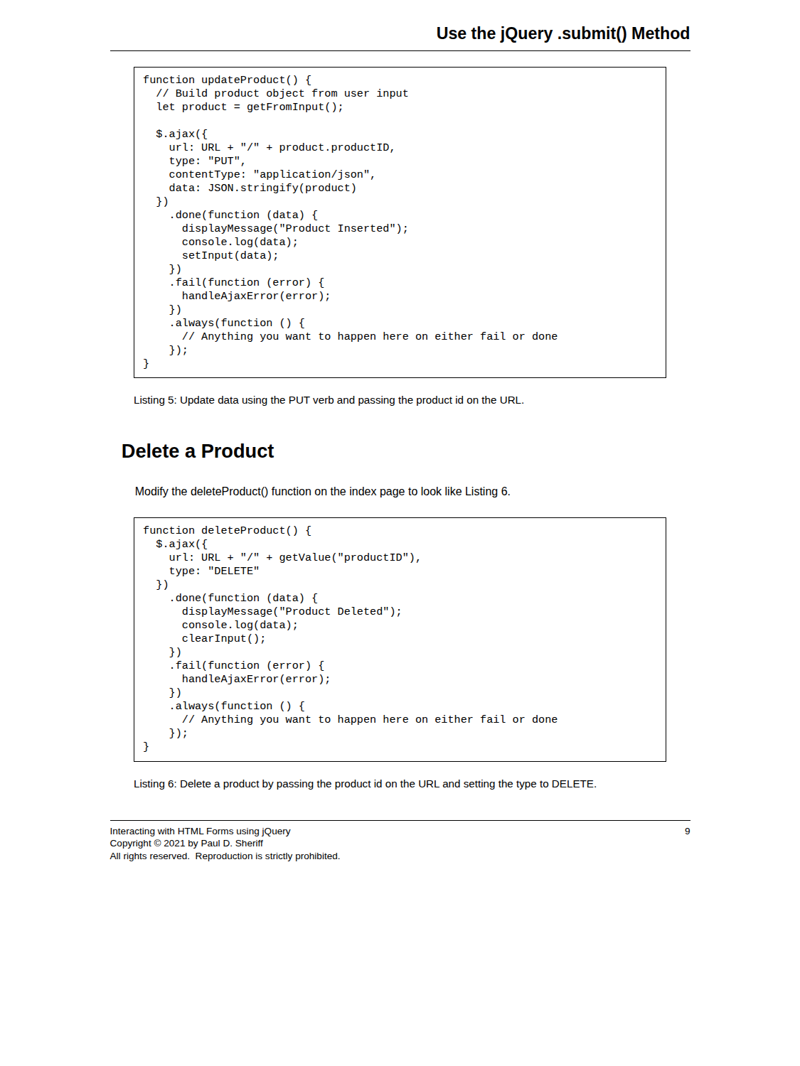Use the jQuery .submit() Method
function updateProduct() {
  // Build product object from user input
  let product = getFromInput();

  $.ajax({
    url: URL + "/" + product.productID,
    type: "PUT",
    contentType: "application/json",
    data: JSON.stringify(product)
  })
    .done(function (data) {
      displayMessage("Product Inserted");
      console.log(data);
      setInput(data);
    })
    .fail(function (error) {
      handleAjaxError(error);
    })
    .always(function () {
      // Anything you want to happen here on either fail or done
    });
}
Listing 5: Update data using the PUT verb and passing the product id on the URL.
Delete a Product
Modify the deleteProduct() function on the index page to look like Listing 6.
function deleteProduct() {
  $.ajax({
    url: URL + "/" + getValue("productID"),
    type: "DELETE"
  })
    .done(function (data) {
      displayMessage("Product Deleted");
      console.log(data);
      clearInput();
    })
    .fail(function (error) {
      handleAjaxError(error);
    })
    .always(function () {
      // Anything you want to happen here on either fail or done
    });
}
Listing 6: Delete a product by passing the product id on the URL and setting the type to DELETE.
9 Interacting with HTML Forms using jQuery
Copyright © 2021 by Paul D. Sheriff
All rights reserved. Reproduction is strictly prohibited.